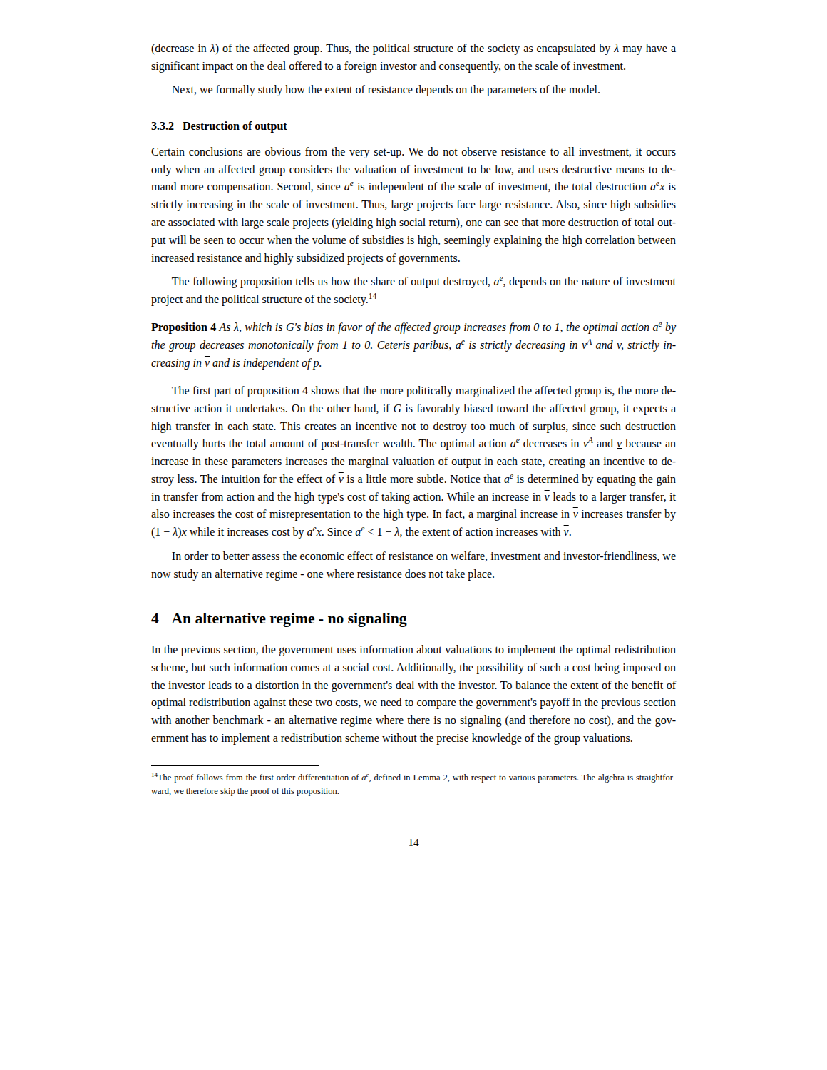(decrease in λ) of the affected group. Thus, the political structure of the society as encapsulated by λ may have a significant impact on the deal offered to a foreign investor and consequently, on the scale of investment.
Next, we formally study how the extent of resistance depends on the parameters of the model.
3.3.2 Destruction of output
Certain conclusions are obvious from the very set-up. We do not observe resistance to all investment, it occurs only when an affected group considers the valuation of investment to be low, and uses destructive means to demand more compensation. Second, since ae is independent of the scale of investment, the total destruction aex is strictly increasing in the scale of investment. Thus, large projects face large resistance. Also, since high subsidies are associated with large scale projects (yielding high social return), one can see that more destruction of total output will be seen to occur when the volume of subsidies is high, seemingly explaining the high correlation between increased resistance and highly subsidized projects of governments.
The following proposition tells us how the share of output destroyed, ae, depends on the nature of investment project and the political structure of the society.14
Proposition 4 As λ, which is G's bias in favor of the affected group increases from 0 to 1, the optimal action ae by the group decreases monotonically from 1 to 0. Ceteris paribus, ae is strictly decreasing in vA and v, strictly increasing in v and is independent of p.
The first part of proposition 4 shows that the more politically marginalized the affected group is, the more destructive action it undertakes. On the other hand, if G is favorably biased toward the affected group, it expects a high transfer in each state. This creates an incentive not to destroy too much of surplus, since such destruction eventually hurts the total amount of post-transfer wealth. The optimal action ae decreases in vA and v because an increase in these parameters increases the marginal valuation of output in each state, creating an incentive to destroy less. The intuition for the effect of v is a little more subtle. Notice that ae is determined by equating the gain in transfer from action and the high type's cost of taking action. While an increase in v leads to a larger transfer, it also increases the cost of misrepresentation to the high type. In fact, a marginal increase in v increases transfer by (1 − λ)x while it increases cost by aex. Since ae < 1 − λ, the extent of action increases with v.
In order to better assess the economic effect of resistance on welfare, investment and investor-friendliness, we now study an alternative regime - one where resistance does not take place.
4 An alternative regime - no signaling
In the previous section, the government uses information about valuations to implement the optimal redistribution scheme, but such information comes at a social cost. Additionally, the possibility of such a cost being imposed on the investor leads to a distortion in the government's deal with the investor. To balance the extent of the benefit of optimal redistribution against these two costs, we need to compare the government's payoff in the previous section with another benchmark - an alternative regime where there is no signaling (and therefore no cost), and the government has to implement a redistribution scheme without the precise knowledge of the group valuations.
14The proof follows from the first order differentiation of ae, defined in Lemma 2, with respect to various parameters. The algebra is straightforward, we therefore skip the proof of this proposition.
14